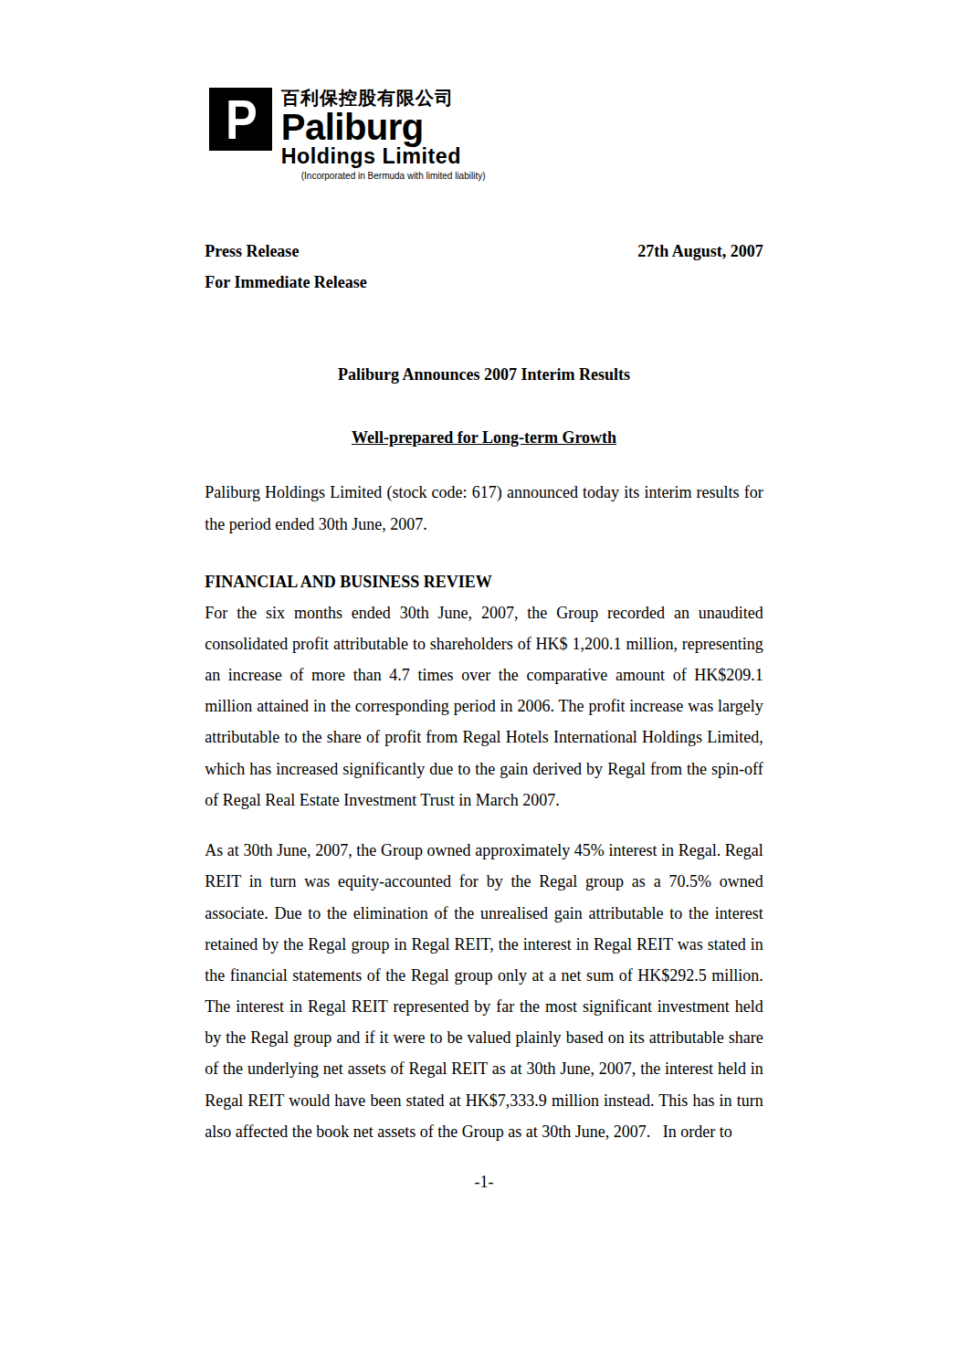P
百利保控股有限公司
Paliburg
Holdings Limited
(Incorporated in Bermuda with limited liability)
Press Release 27th August, 2007
For Immediate Release
Paliburg Announces 2007 Interim Results
Well-prepared for Long-term Growth
Paliburg Holdings Limited (stock code: 617) announced today its interim results for the period ended 30th June, 2007.
FINANCIAL AND BUSINESS REVIEW
For the six months ended 30th June, 2007, the Group recorded an unaudited consolidated profit attributable to shareholders of HK$ 1,200.1 million, representing an increase of more than 4.7 times over the comparative amount of HK$209.1 million attained in the corresponding period in 2006. The profit increase was largely attributable to the share of profit from Regal Hotels International Holdings Limited, which has increased significantly due to the gain derived by Regal from the spin-off of Regal Real Estate Investment Trust in March 2007.
As at 30th June, 2007, the Group owned approximately 45% interest in Regal. Regal REIT in turn was equity-accounted for by the Regal group as a 70.5% owned associate. Due to the elimination of the unrealised gain attributable to the interest retained by the Regal group in Regal REIT, the interest in Regal REIT was stated in the financial statements of the Regal group only at a net sum of HK$292.5 million. The interest in Regal REIT represented by far the most significant investment held by the Regal group and if it were to be valued plainly based on its attributable share of the underlying net assets of Regal REIT as at 30th June, 2007, the interest held in Regal REIT would have been stated at HK$7,333.9 million instead. This has in turn also affected the book net assets of the Group as at 30th June, 2007. In order to
-1-